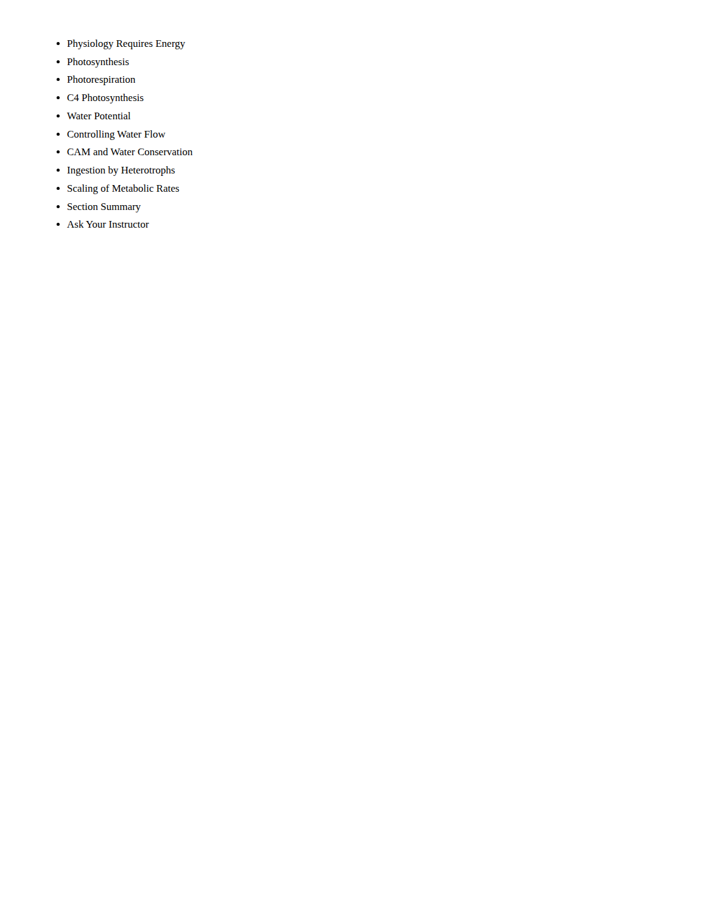Physiology Requires Energy
Photosynthesis
Photorespiration
C4 Photosynthesis
Water Potential
Controlling Water Flow
CAM and Water Conservation
Ingestion by Heterotrophs
Scaling of Metabolic Rates
Section Summary
Ask Your Instructor